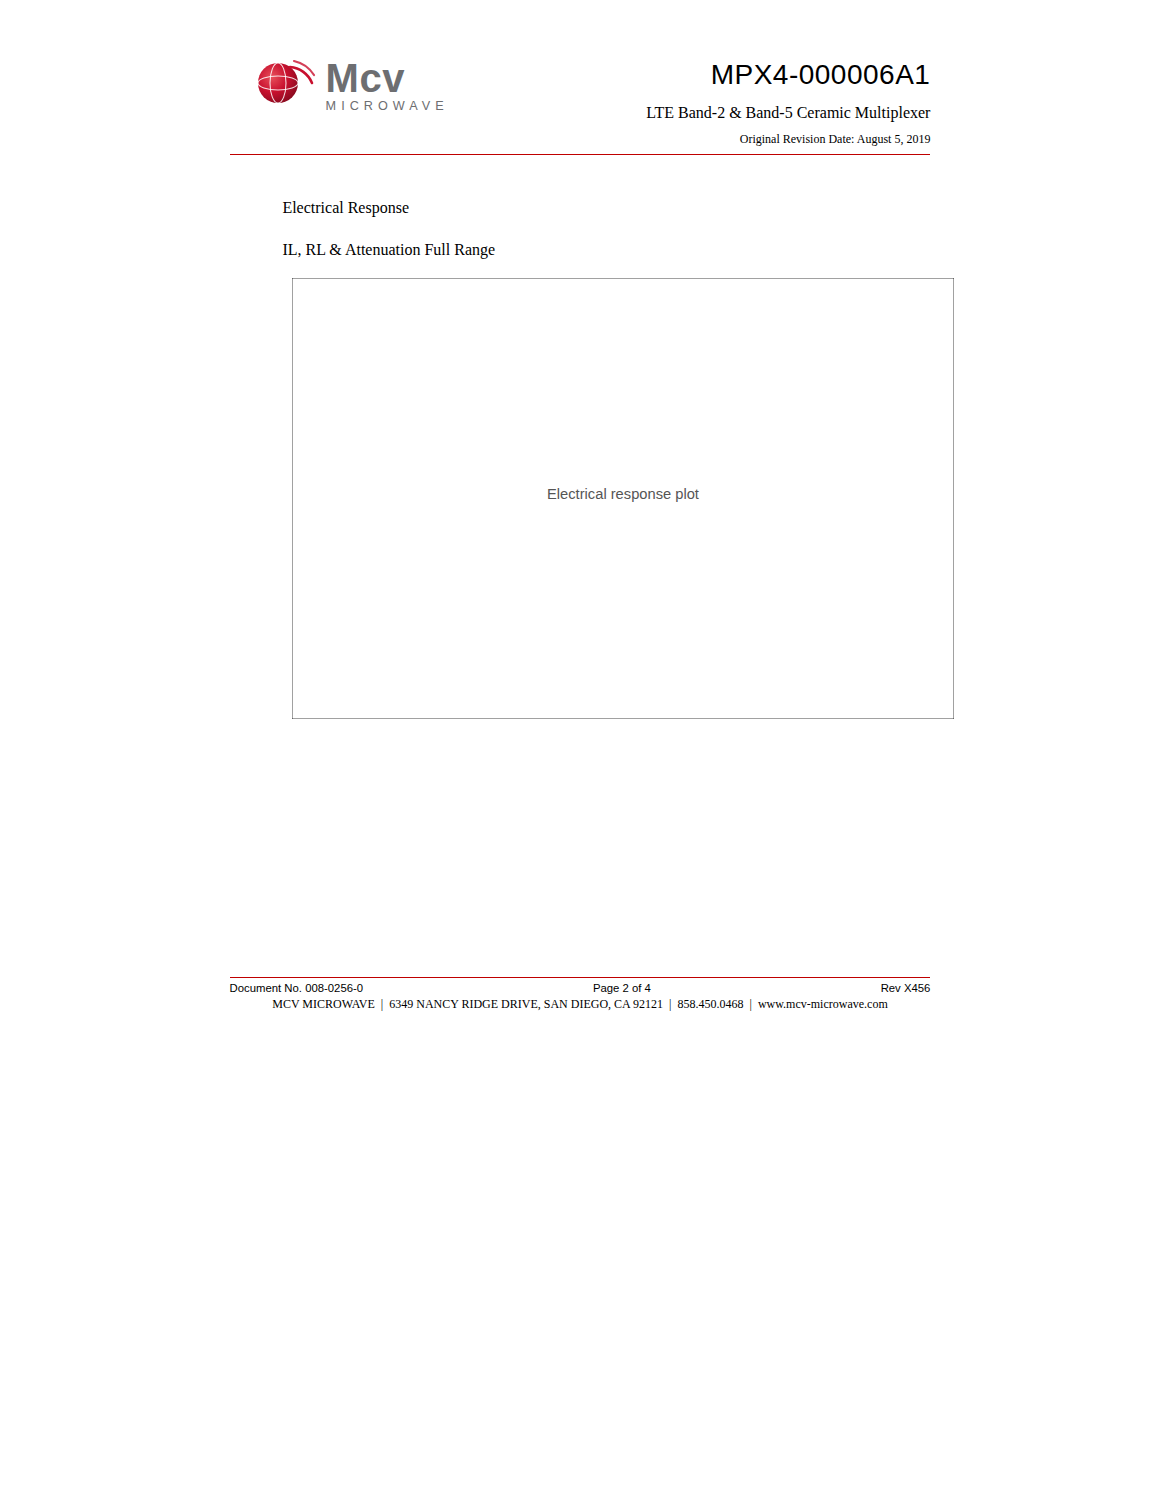Mcv
MICROWAVE
MPX4-000006A1
LTE Band-2 & Band-5 Ceramic Multiplexer
Original Revision Date: August 5, 2019
Electrical Response
IL, RL & Attenuation Full Range
Document No. 008-0256-0
Page 2 of 4
Rev X456
MCV MICROWAVE | 6349 NANCY RIDGE DRIVE, SAN DIEGO, CA 92121 | 858.450.0468 | www.mcv-microwave.com